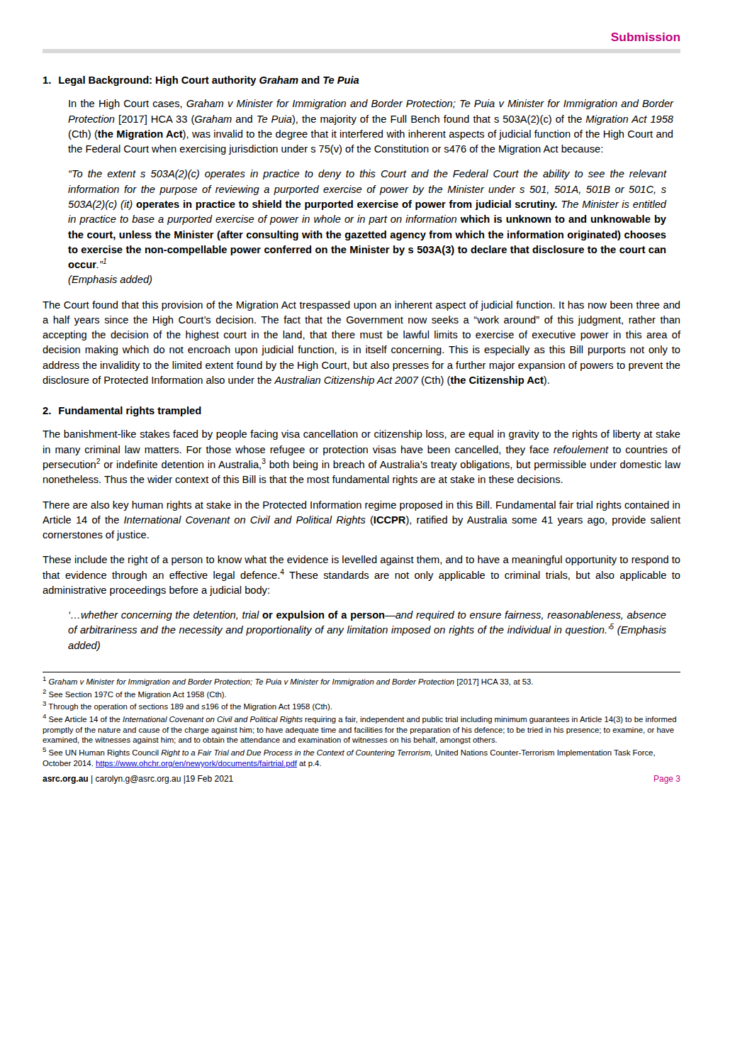Submission
1. Legal Background: High Court authority Graham and Te Puia
In the High Court cases, Graham v Minister for Immigration and Border Protection; Te Puia v Minister for Immigration and Border Protection [2017] HCA 33 (Graham and Te Puia), the majority of the Full Bench found that s 503A(2)(c) of the Migration Act 1958 (Cth) (the Migration Act), was invalid to the degree that it interfered with inherent aspects of judicial function of the High Court and the Federal Court when exercising jurisdiction under s 75(v) of the Constitution or s476 of the Migration Act because:
“To the extent s 503A(2)(c) operates in practice to deny to this Court and the Federal Court the ability to see the relevant information for the purpose of reviewing a purported exercise of power by the Minister under s 501, 501A, 501B or 501C, s 503A(2)(c) (it) operates in practice to shield the purported exercise of power from judicial scrutiny. The Minister is entitled in practice to base a purported exercise of power in whole or in part on information which is unknown to and unknowable by the court, unless the Minister (after consulting with the gazetted agency from which the information originated) chooses to exercise the non-compellable power conferred on the Minister by s 503A(3) to declare that disclosure to the court can occur.”1
(Emphasis added)
The Court found that this provision of the Migration Act trespassed upon an inherent aspect of judicial function. It has now been three and a half years since the High Court’s decision. The fact that the Government now seeks a “work around” of this judgment, rather than accepting the decision of the highest court in the land, that there must be lawful limits to exercise of executive power in this area of decision making which do not encroach upon judicial function, is in itself concerning. This is especially as this Bill purports not only to address the invalidity to the limited extent found by the High Court, but also presses for a further major expansion of powers to prevent the disclosure of Protected Information also under the Australian Citizenship Act 2007 (Cth) (the Citizenship Act).
2. Fundamental rights trampled
The banishment-like stakes faced by people facing visa cancellation or citizenship loss, are equal in gravity to the rights of liberty at stake in many criminal law matters. For those whose refugee or protection visas have been cancelled, they face refoulement to countries of persecution2 or indefinite detention in Australia,3 both being in breach of Australia’s treaty obligations, but permissible under domestic law nonetheless. Thus the wider context of this Bill is that the most fundamental rights are at stake in these decisions.
There are also key human rights at stake in the Protected Information regime proposed in this Bill. Fundamental fair trial rights contained in Article 14 of the International Covenant on Civil and Political Rights (ICCPR), ratified by Australia some 41 years ago, provide salient cornerstones of justice.
These include the right of a person to know what the evidence is levelled against them, and to have a meaningful opportunity to respond to that evidence through an effective legal defence.4 These standards are not only applicable to criminal trials, but also applicable to administrative proceedings before a judicial body:
‘…whether concerning the detention, trial or expulsion of a person—and required to ensure fairness, reasonableness, absence of arbitrariness and the necessity and proportionality of any limitation imposed on rights of the individual in question.’5 (Emphasis added)
1 Graham v Minister for Immigration and Border Protection; Te Puia v Minister for Immigration and Border Protection [2017] HCA 33, at 53.
2 See Section 197C of the Migration Act 1958 (Cth).
3 Through the operation of sections 189 and s196 of the Migration Act 1958 (Cth).
4 See Article 14 of the International Covenant on Civil and Political Rights requiring a fair, independent and public trial including minimum guarantees in Article 14(3) to be informed promptly of the nature and cause of the charge against him; to have adequate time and facilities for the preparation of his defence; to be tried in his presence; to examine, or have examined, the witnesses against him; and to obtain the attendance and examination of witnesses on his behalf, amongst others.
5 See UN Human Rights Council Right to a Fair Trial and Due Process in the Context of Countering Terrorism, United Nations Counter-Terrorism Implementation Task Force, October 2014. https://www.ohchr.org/en/newyork/documents/fairtrial.pdf at p.4.
asrc.org.au | carolyn.g@asrc.org.au |19 Feb 2021
Page 3